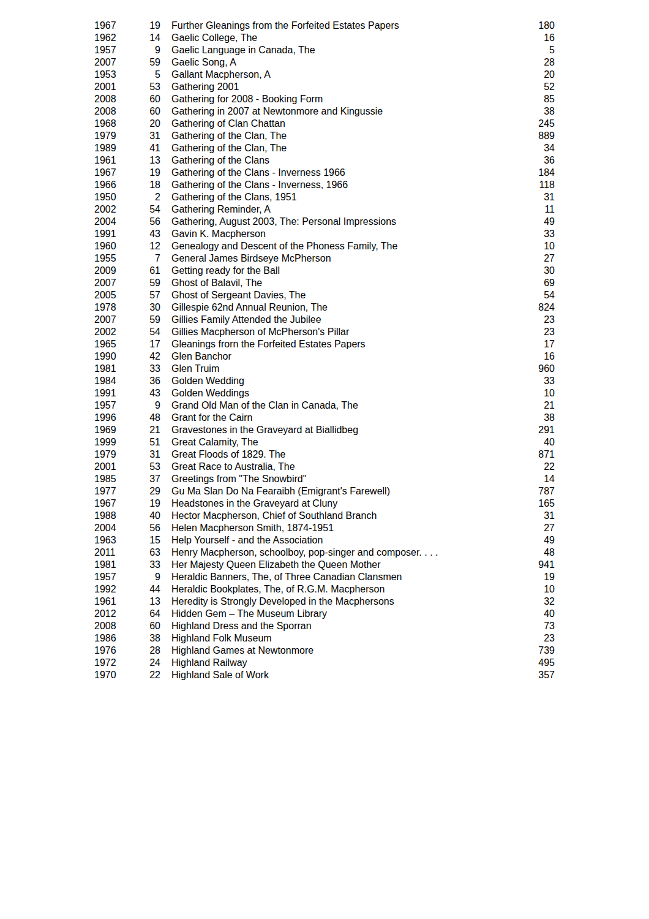| 1967 | 19 | Further Gleanings from the Forfeited Estates Papers | 180 |
| 1962 | 14 | Gaelic College, The | 16 |
| 1957 | 9 | Gaelic Language in Canada, The | 5 |
| 2007 | 59 | Gaelic Song, A | 28 |
| 1953 | 5 | Gallant Macpherson, A | 20 |
| 2001 | 53 | Gathering 2001 | 52 |
| 2008 | 60 | Gathering for 2008 - Booking Form | 85 |
| 2008 | 60 | Gathering in 2007 at Newtonmore and Kingussie | 38 |
| 1968 | 20 | Gathering of Clan Chattan | 245 |
| 1979 | 31 | Gathering of the Clan, The | 889 |
| 1989 | 41 | Gathering of the Clan, The | 34 |
| 1961 | 13 | Gathering of the Clans | 36 |
| 1967 | 19 | Gathering of the Clans - Inverness 1966 | 184 |
| 1966 | 18 | Gathering of the Clans - Inverness, 1966 | 118 |
| 1950 | 2 | Gathering of the Clans, 1951 | 31 |
| 2002 | 54 | Gathering Reminder, A | 11 |
| 2004 | 56 | Gathering, August 2003, The: Personal Impressions | 49 |
| 1991 | 43 | Gavin K. Macpherson | 33 |
| 1960 | 12 | Genealogy and Descent of the Phoness Family, The | 10 |
| 1955 | 7 | General James Birdseye McPherson | 27 |
| 2009 | 61 | Getting ready for the Ball | 30 |
| 2007 | 59 | Ghost of Balavil, The | 69 |
| 2005 | 57 | Ghost of Sergeant Davies, The | 54 |
| 1978 | 30 | Gillespie 62nd Annual Reunion, The | 824 |
| 2007 | 59 | Gillies Family Attended the Jubilee | 23 |
| 2002 | 54 | Gillies Macpherson of McPherson's Pillar | 23 |
| 1965 | 17 | Gleanings frorn the Forfeited Estates Papers | 17 |
| 1990 | 42 | Glen Banchor | 16 |
| 1981 | 33 | Glen Truim | 960 |
| 1984 | 36 | Golden Wedding | 33 |
| 1991 | 43 | Golden Weddings | 10 |
| 1957 | 9 | Grand Old Man of the Clan in Canada, The | 21 |
| 1996 | 48 | Grant for the Cairn | 38 |
| 1969 | 21 | Gravestones in the Graveyard at Biallidbeg | 291 |
| 1999 | 51 | Great Calamity, The | 40 |
| 1979 | 31 | Great Floods of 1829. The | 871 |
| 2001 | 53 | Great Race to Australia, The | 22 |
| 1985 | 37 | Greetings from "The Snowbird" | 14 |
| 1977 | 29 | Gu Ma Slan Do Na Fearaibh (Emigrant's Farewell) | 787 |
| 1967 | 19 | Headstones in the Graveyard at Cluny | 165 |
| 1988 | 40 | Hector Macpherson, Chief of Southland Branch | 31 |
| 2004 | 56 | Helen Macpherson Smith, 1874-1951 | 27 |
| 1963 | 15 | Help Yourself - and the Association | 49 |
| 2011 | 63 | Henry Macpherson, schoolboy, pop-singer and composer. . . . | 48 |
| 1981 | 33 | Her Majesty Queen Elizabeth the Queen Mother | 941 |
| 1957 | 9 | Heraldic Banners, The, of Three Canadian Clansmen | 19 |
| 1992 | 44 | Heraldic Bookplates, The, of R.G.M. Macpherson | 10 |
| 1961 | 13 | Heredity is Strongly Developed in the Macphersons | 32 |
| 2012 | 64 | Hidden Gem – The Museum Library | 40 |
| 2008 | 60 | Highland Dress and the Sporran | 73 |
| 1986 | 38 | Highland Folk Museum | 23 |
| 1976 | 28 | Highland Games at Newtonmore | 739 |
| 1972 | 24 | Highland Railway | 495 |
| 1970 | 22 | Highland Sale of Work | 357 |